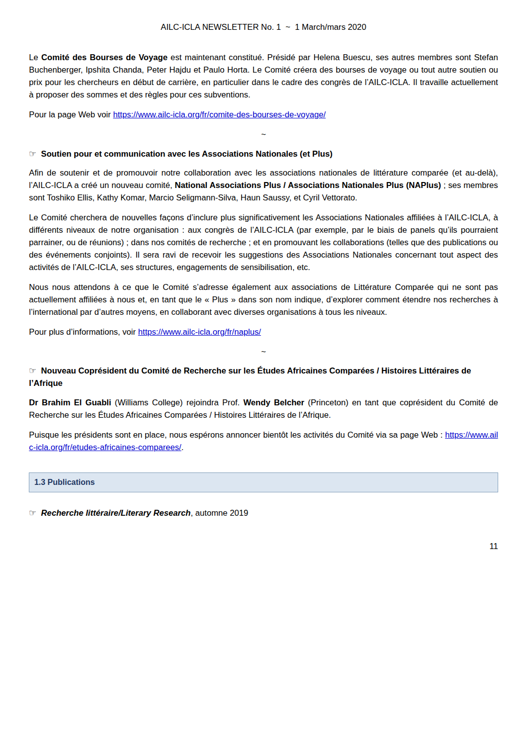AILC-ICLA NEWSLETTER No. 1 ~ 1 March/mars 2020
Le Comité des Bourses de Voyage est maintenant constitué. Présidé par Helena Buescu, ses autres membres sont Stefan Buchenberger, Ipshita Chanda, Peter Hajdu et Paulo Horta. Le Comité créera des bourses de voyage ou tout autre soutien ou prix pour les chercheurs en début de carrière, en particulier dans le cadre des congrès de l’AILC-ICLA. Il travaille actuellement à proposer des sommes et des règles pour ces subventions.
Pour la page Web voir https://www.ailc-icla.org/fr/comite-des-bourses-de-voyage/
~
☞ Soutien pour et communication avec les Associations Nationales (et Plus)
Afin de soutenir et de promouvoir notre collaboration avec les associations nationales de littérature comparée (et au-delà), l’AILC-ICLA a créé un nouveau comité, National Associations Plus / Associations Nationales Plus (NAPlus) ; ses membres sont Toshiko Ellis, Kathy Komar, Marcio Seligmann-Silva, Haun Saussy, et Cyril Vettorato.
Le Comité cherchera de nouvelles façons d’inclure plus significativement les Associations Nationales affiliées à l’AILC-ICLA, à différents niveaux de notre organisation : aux congrès de l’AILC-ICLA (par exemple, par le biais de panels qu’ils pourraient parrainer, ou de réunions) ; dans nos comités de recherche ; et en promouvant les collaborations (telles que des publications ou des événements conjoints). Il sera ravi de recevoir les suggestions des Associations Nationales concernant tout aspect des activités de l’AILC-ICLA, ses structures, engagements de sensibilisation, etc.
Nous nous attendons à ce que le Comité s’adresse également aux associations de Littérature Comparée qui ne sont pas actuellement affiliées à nous et, en tant que le « Plus » dans son nom indique, d’explorer comment étendre nos recherches à l’international par d’autres moyens, en collaborant avec diverses organisations à tous les niveaux.
Pour plus d’informations, voir https://www.ailc-icla.org/fr/naplus/
~
☞ Nouveau Coprésident du Comité de Recherche sur les Études Africaines Comparées / Histoires Littéraires de l’Afrique
Dr Brahim El Guabli (Williams College) rejoindra Prof. Wendy Belcher (Princeton) en tant que coprésident du Comité de Recherche sur les Études Africaines Comparées / Histoires Littéraires de l’Afrique.
Puisque les présidents sont en place, nous espérons annoncer bientôt les activités du Comité via sa page Web : https://www.ailc-icla.org/fr/etudes-africaines-comparees/.
1.3 Publications
☞ Recherche littéraire/Literary Research, automne 2019
11